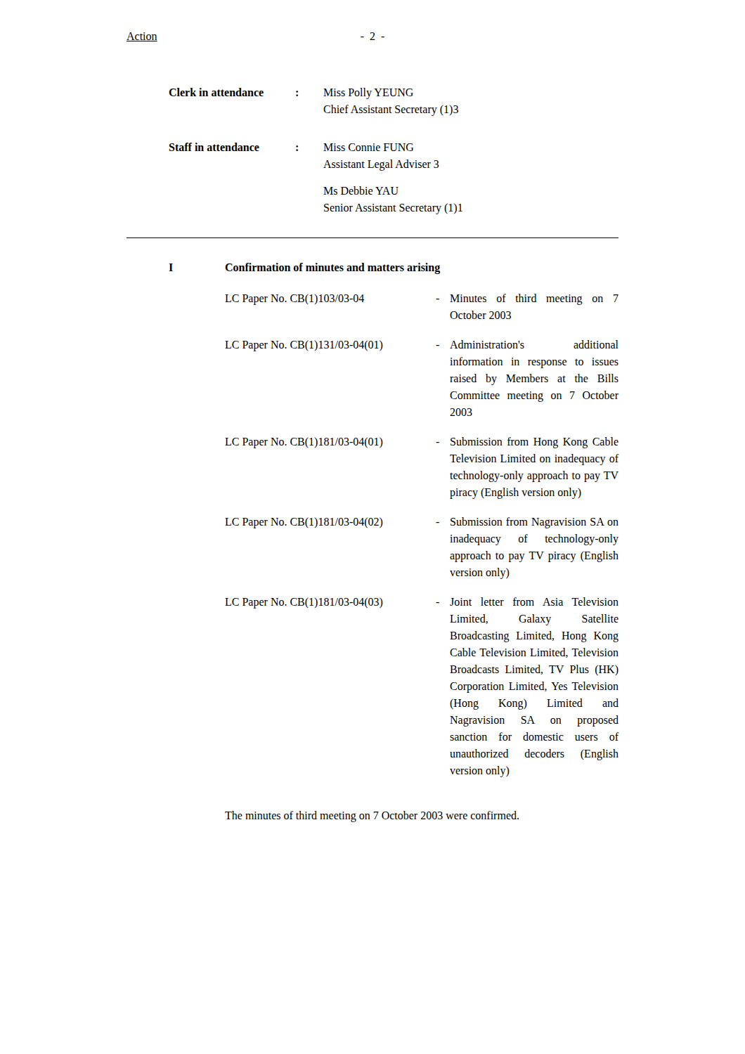Action
- 2 -
Clerk in attendance
:
Miss Polly YEUNG
Chief Assistant Secretary (1)3
Staff in attendance
:
Miss Connie FUNG
Assistant Legal Adviser 3
Ms Debbie YAU
Senior Assistant Secretary (1)1
I
Confirmation of minutes and matters arising
LC Paper No. CB(1)103/03-04
-
Minutes of third meeting on 7 October 2003
LC Paper No. CB(1)131/03-04(01)
-
Administration's additional information in response to issues raised by Members at the Bills Committee meeting on 7 October 2003
LC Paper No. CB(1)181/03-04(01)
-
Submission from Hong Kong Cable Television Limited on inadequacy of technology-only approach to pay TV piracy (English version only)
LC Paper No. CB(1)181/03-04(02)
-
Submission from Nagravision SA on inadequacy of technology-only approach to pay TV piracy (English version only)
LC Paper No. CB(1)181/03-04(03)
-
Joint letter from Asia Television Limited, Galaxy Satellite Broadcasting Limited, Hong Kong Cable Television Limited, Television Broadcasts Limited, TV Plus (HK) Corporation Limited, Yes Television (Hong Kong) Limited and Nagravision SA on proposed sanction for domestic users of unauthorized decoders (English version only)
The minutes of third meeting on 7 October 2003 were confirmed.